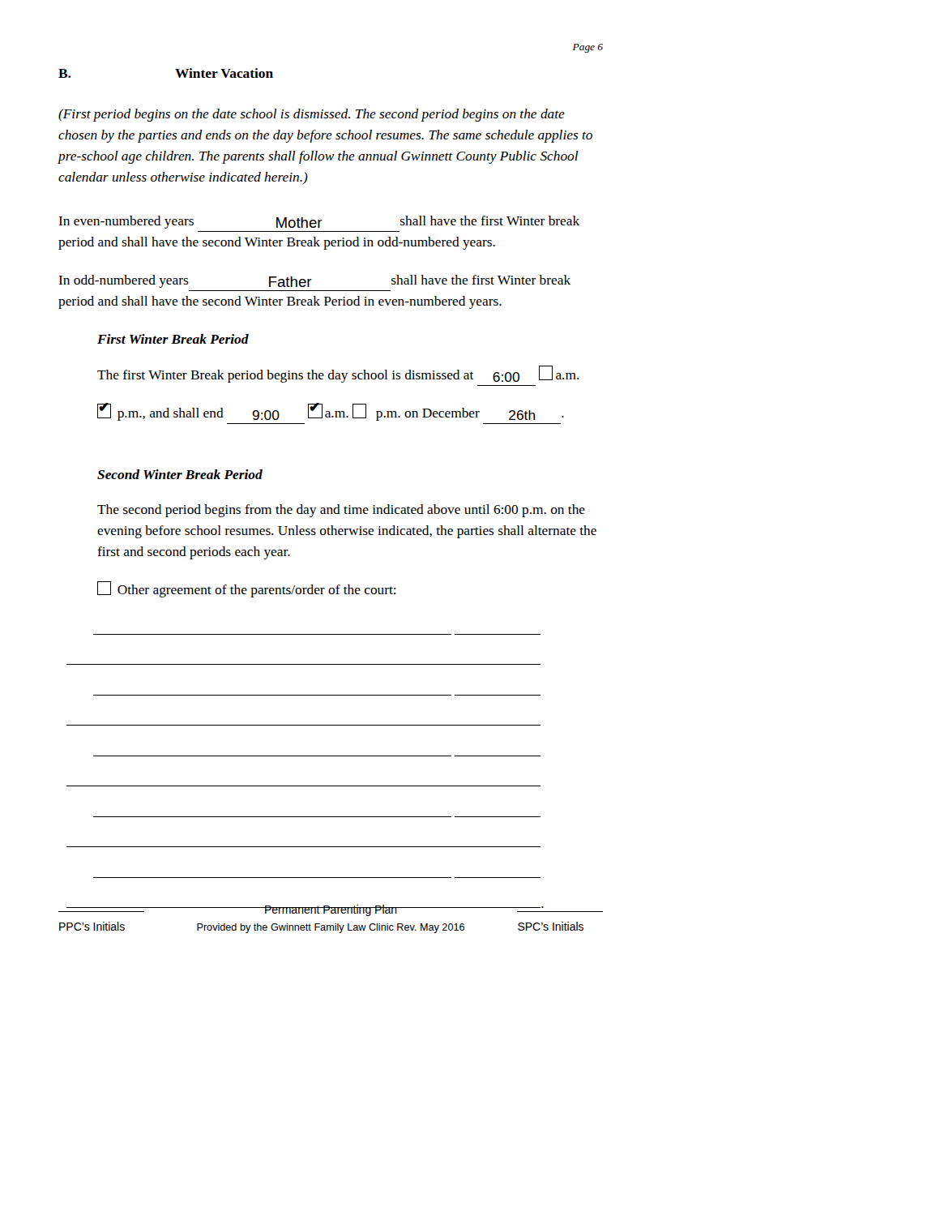Page 6
B. Winter Vacation
(First period begins on the date school is dismissed. The second period begins on the date chosen by the parties and ends on the day before school resumes. The same schedule applies to pre-school age children. The parents shall follow the annual Gwinnett County Public School calendar unless otherwise indicated herein.)
In even-numbered years Mothershall have the first Winter break period and shall have the second Winter Break period in odd-numbered years.
In odd-numbered yearsFathershall have the first Winter break period and shall have the second Winter Break Period in even-numbered years.
First Winter Break Period
The first Winter Break period begins the day school is dismissed at 6:00 a.m.
p.m., and shall end 9:00 a.m. p.m. on December 26th.
Second Winter Break Period
The second period begins from the day and time indicated above until 6:00 p.m. on the evening before school resumes. Unless otherwise indicated, the parties shall alternate the first and second periods each year.
Other agreement of the parents/order of the court:
.
PPC’s Initials
Permanent Parenting Plan
Provided by the Gwinnett Family Law Clinic Rev. May 2016
SPC’s Initials